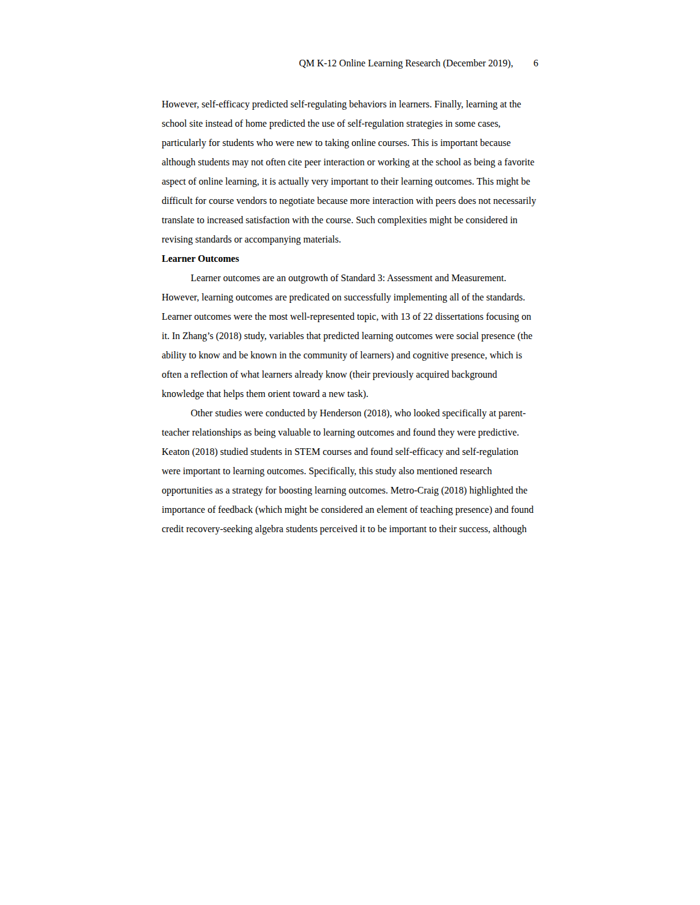QM K-12 Online Learning Research (December 2019),6
However, self-efficacy predicted self-regulating behaviors in learners. Finally, learning at the school site instead of home predicted the use of self-regulation strategies in some cases, particularly for students who were new to taking online courses. This is important because although students may not often cite peer interaction or working at the school as being a favorite aspect of online learning, it is actually very important to their learning outcomes. This might be difficult for course vendors to negotiate because more interaction with peers does not necessarily translate to increased satisfaction with the course. Such complexities might be considered in revising standards or accompanying materials.
Learner Outcomes
Learner outcomes are an outgrowth of Standard 3: Assessment and Measurement. However, learning outcomes are predicated on successfully implementing all of the standards. Learner outcomes were the most well-represented topic, with 13 of 22 dissertations focusing on it. In Zhang’s (2018) study, variables that predicted learning outcomes were social presence (the ability to know and be known in the community of learners) and cognitive presence, which is often a reflection of what learners already know (their previously acquired background knowledge that helps them orient toward a new task).
Other studies were conducted by Henderson (2018), who looked specifically at parent-teacher relationships as being valuable to learning outcomes and found they were predictive. Keaton (2018) studied students in STEM courses and found self-efficacy and self-regulation were important to learning outcomes. Specifically, this study also mentioned research opportunities as a strategy for boosting learning outcomes. Metro-Craig (2018) highlighted the importance of feedback (which might be considered an element of teaching presence) and found credit recovery-seeking algebra students perceived it to be important to their success, although